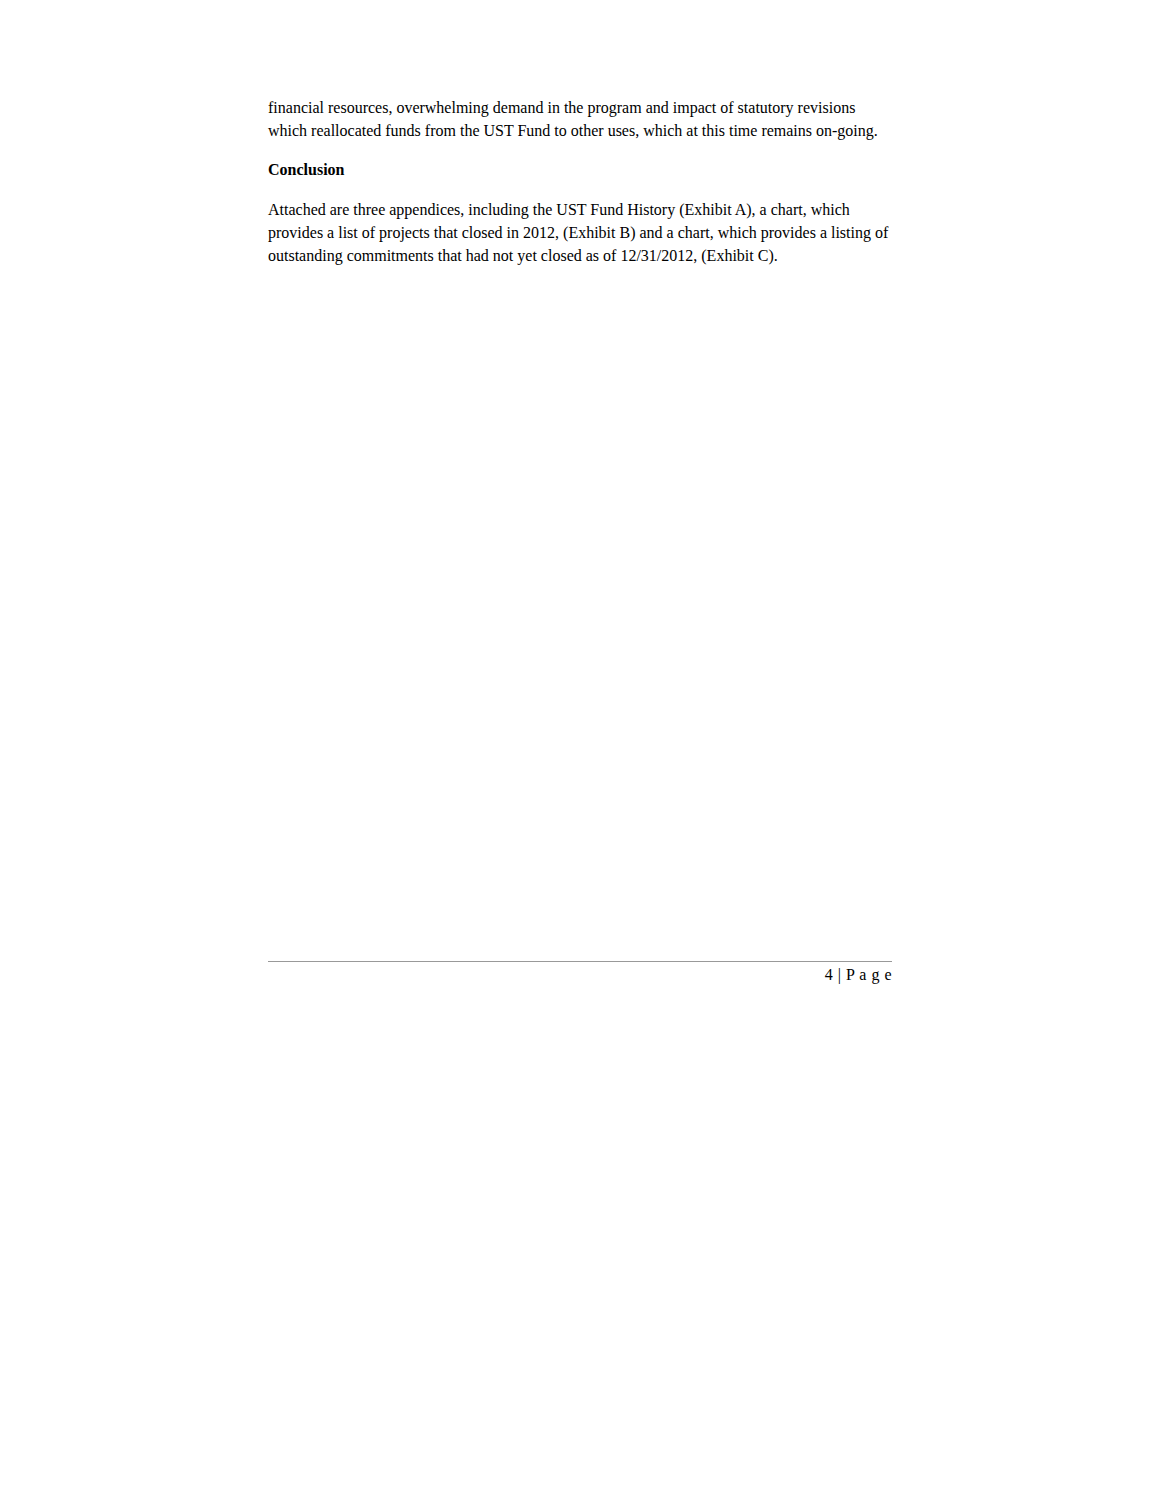financial resources, overwhelming demand in the program and impact of statutory revisions which reallocated funds from the UST Fund to other uses, which at this time remains on-going.
Conclusion
Attached are three appendices, including the UST Fund History (Exhibit A), a chart, which provides a list of projects that closed in 2012, (Exhibit B) and a chart, which provides a listing of outstanding commitments that had not yet closed as of 12/31/2012, (Exhibit C).
4 | P a g e